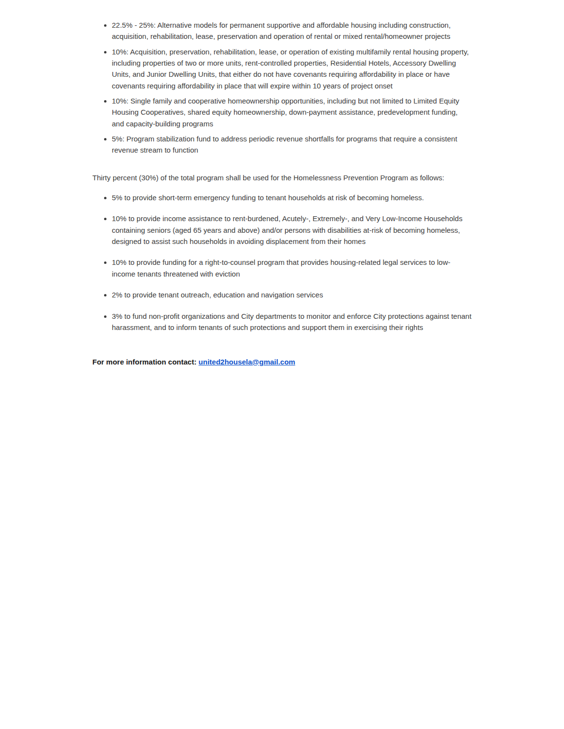22.5% - 25%: Alternative models for permanent supportive and affordable housing including construction, acquisition, rehabilitation, lease, preservation and operation of rental or mixed rental/homeowner projects
10%: Acquisition, preservation, rehabilitation, lease, or operation of existing multifamily rental housing property, including properties of two or more units, rent-controlled properties, Residential Hotels, Accessory Dwelling Units, and Junior Dwelling Units, that either do not have covenants requiring affordability in place or have covenants requiring affordability in place that will expire within 10 years of project onset
10%: Single family and cooperative homeownership opportunities, including but not limited to Limited Equity Housing Cooperatives, shared equity homeownership, down-payment assistance, predevelopment funding, and capacity-building programs
5%: Program stabilization fund to address periodic revenue shortfalls for programs that require a consistent revenue stream to function
Thirty percent (30%) of the total program shall be used for the Homelessness Prevention Program as follows:
5% to provide short-term emergency funding to tenant households at risk of becoming homeless.
10% to provide income assistance to rent-burdened, Acutely-, Extremely-, and Very Low-Income Households containing seniors (aged 65 years and above) and/or persons with disabilities at-risk of becoming homeless, designed to assist such households in avoiding displacement from their homes
10% to provide funding for a right-to-counsel program that provides housing-related legal services to low-income tenants threatened with eviction
2% to provide tenant outreach, education and navigation services
3% to fund non-profit organizations and City departments to monitor and enforce City protections against tenant harassment, and to inform tenants of such protections and support them in exercising their rights
For more information contact: united2housela@gmail.com